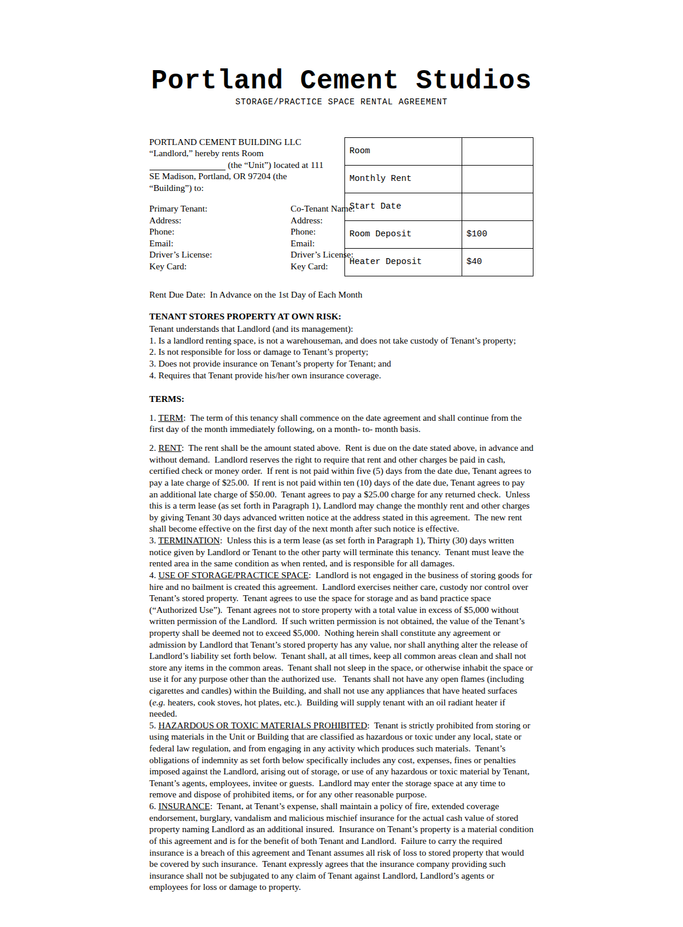Portland Cement Studios
STORAGE/PRACTICE SPACE RENTAL AGREEMENT
PORTLAND CEMENT BUILDING LLC “Landlord,” hereby rents Room (the “Unit”) located at 111 SE Madison, Portland, OR 97204 (the “Building”) to:
Primary Tenant:
Address:
Phone:
Email:
Driver’s License:
Key Card:
Co-Tenant Name:
Address:
Phone:
Email:
Driver’s License:
Key Card:
| Room | |
| Monthly Rent | |
| Start Date | |
| Room Deposit | $100 |
| Heater Deposit | $40 |
Rent Due Date: In Advance on the 1st Day of Each Month
Tenant Stores Property at Own Risk:
Tenant understands that Landlord (and its management):
1. Is a landlord renting space, is not a warehouseman, and does not take custody of Tenant’s property;
2. Is not responsible for loss or damage to Tenant’s property;
3. Does not provide insurance on Tenant’s property for Tenant; and
4. Requires that Tenant provide his/her own insurance coverage.
TERMS:
1. TERM: The term of this tenancy shall commence on the date agreement and shall continue from the first day of the month immediately following, on a month- to- month basis.
2. RENT: The rent shall be the amount stated above. Rent is due on the date stated above, in advance and without demand. Landlord reserves the right to require that rent and other charges be paid in cash, certified check or money order. If rent is not paid within five (5) days from the date due, Tenant agrees to pay a late charge of $25.00. If rent is not paid within ten (10) days of the date due, Tenant agrees to pay an additional late charge of $50.00. Tenant agrees to pay a $25.00 charge for any returned check. Unless this is a term lease (as set forth in Paragraph 1), Landlord may change the monthly rent and other charges by giving Tenant 30 days advanced written notice at the address stated in this agreement. The new rent shall become effective on the first day of the next month after such notice is effective.
3. TERMINATION: Unless this is a term lease (as set forth in Paragraph 1), Thirty (30) days written notice given by Landlord or Tenant to the other party will terminate this tenancy. Tenant must leave the rented area in the same condition as when rented, and is responsible for all damages.
4. USE OF STORAGE/PRACTICE SPACE: Landlord is not engaged in the business of storing goods for hire and no bailment is created this agreement. Landlord exercises neither care, custody nor control over Tenant’s stored property. Tenant agrees to use the space for storage and as band practice space (“Authorized Use”). Tenant agrees not to store property with a total value in excess of $5,000 without written permission of the Landlord. If such written permission is not obtained, the value of the Tenant’s property shall be deemed not to exceed $5,000. Nothing herein shall constitute any agreement or admission by Landlord that Tenant’s stored property has any value, nor shall anything alter the release of Landlord’s liability set forth below. Tenant shall, at all times, keep all common areas clean and shall not store any items in the common areas. Tenant shall not sleep in the space, or otherwise inhabit the space or use it for any purpose other than the authorized use. Tenants shall not have any open flames (including cigarettes and candles) within the Building, and shall not use any appliances that have heated surfaces (e.g. heaters, cook stoves, hot plates, etc.). Building will supply tenant with an oil radiant heater if needed.
5. HAZARDOUS OR TOXIC MATERIALS PROHIBITED: Tenant is strictly prohibited from storing or using materials in the Unit or Building that are classified as hazardous or toxic under any local, state or federal law regulation, and from engaging in any activity which produces such materials. Tenant’s obligations of indemnity as set forth below specifically includes any cost, expenses, fines or penalties imposed against the Landlord, arising out of storage, or use of any hazardous or toxic material by Tenant, Tenant’s agents, employees, invitee or guests. Landlord may enter the storage space at any time to remove and dispose of prohibited items, or for any other reasonable purpose.
6. INSURANCE: Tenant, at Tenant’s expense, shall maintain a policy of fire, extended coverage endorsement, burglary, vandalism and malicious mischief insurance for the actual cash value of stored property naming Landlord as an additional insured. Insurance on Tenant’s property is a material condition of this agreement and is for the benefit of both Tenant and Landlord. Failure to carry the required insurance is a breach of this agreement and Tenant assumes all risk of loss to stored property that would be covered by such insurance. Tenant expressly agrees that the insurance company providing such insurance shall not be subjugated to any claim of Tenant against Landlord, Landlord’s agents or employees for loss or damage to property.